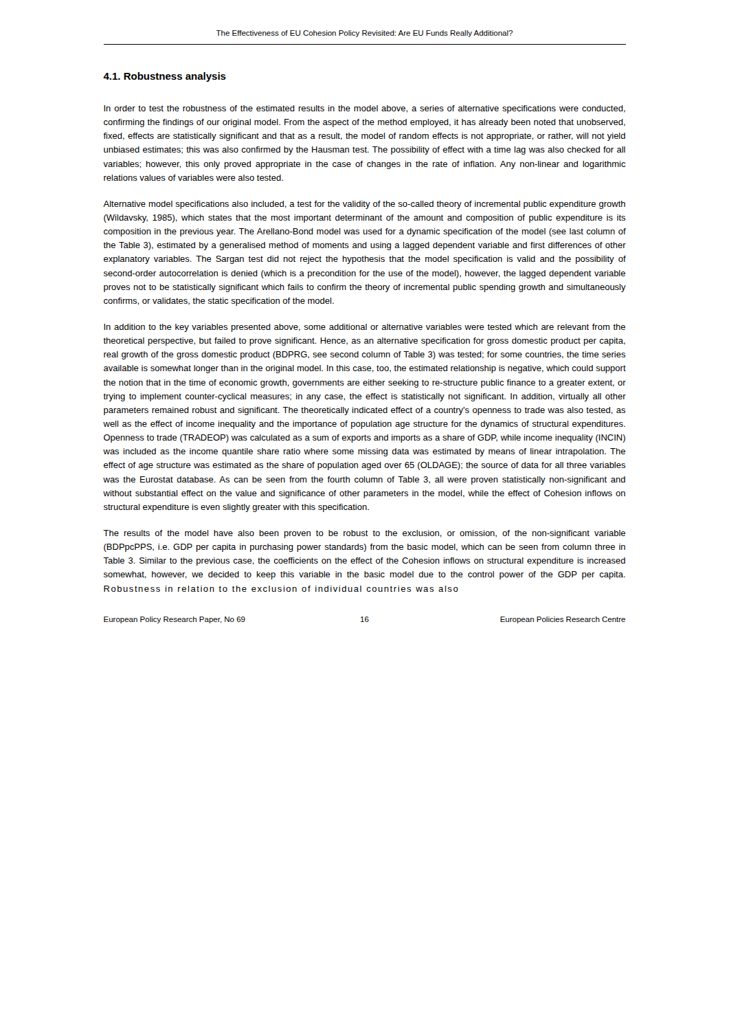The Effectiveness of EU Cohesion Policy Revisited: Are EU Funds Really Additional?
4.1. Robustness analysis
In order to test the robustness of the estimated results in the model above, a series of alternative specifications were conducted, confirming the findings of our original model. From the aspect of the method employed, it has already been noted that unobserved, fixed, effects are statistically significant and that as a result, the model of random effects is not appropriate, or rather, will not yield unbiased estimates; this was also confirmed by the Hausman test. The possibility of effect with a time lag was also checked for all variables; however, this only proved appropriate in the case of changes in the rate of inflation. Any non-linear and logarithmic relations values of variables were also tested.
Alternative model specifications also included, a test for the validity of the so-called theory of incremental public expenditure growth (Wildavsky, 1985), which states that the most important determinant of the amount and composition of public expenditure is its composition in the previous year. The Arellano-Bond model was used for a dynamic specification of the model (see last column of the Table 3), estimated by a generalised method of moments and using a lagged dependent variable and first differences of other explanatory variables. The Sargan test did not reject the hypothesis that the model specification is valid and the possibility of second-order autocorrelation is denied (which is a precondition for the use of the model), however, the lagged dependent variable proves not to be statistically significant which fails to confirm the theory of incremental public spending growth and simultaneously confirms, or validates, the static specification of the model.
In addition to the key variables presented above, some additional or alternative variables were tested which are relevant from the theoretical perspective, but failed to prove significant. Hence, as an alternative specification for gross domestic product per capita, real growth of the gross domestic product (BDPRG, see second column of Table 3) was tested; for some countries, the time series available is somewhat longer than in the original model. In this case, too, the estimated relationship is negative, which could support the notion that in the time of economic growth, governments are either seeking to re-structure public finance to a greater extent, or trying to implement counter-cyclical measures; in any case, the effect is statistically not significant. In addition, virtually all other parameters remained robust and significant. The theoretically indicated effect of a country's openness to trade was also tested, as well as the effect of income inequality and the importance of population age structure for the dynamics of structural expenditures. Openness to trade (TRADEOP) was calculated as a sum of exports and imports as a share of GDP, while income inequality (INCIN) was included as the income quantile share ratio where some missing data was estimated by means of linear intrapolation. The effect of age structure was estimated as the share of population aged over 65 (OLDAGE); the source of data for all three variables was the Eurostat database. As can be seen from the fourth column of Table 3, all were proven statistically non-significant and without substantial effect on the value and significance of other parameters in the model, while the effect of Cohesion inflows on structural expenditure is even slightly greater with this specification.
The results of the model have also been proven to be robust to the exclusion, or omission, of the non-significant variable (BDPpcPPS, i.e. GDP per capita in purchasing power standards) from the basic model, which can be seen from column three in Table 3. Similar to the previous case, the coefficients on the effect of the Cohesion inflows on structural expenditure is increased somewhat, however, we decided to keep this variable in the basic model due to the control power of the GDP per capita. Robustness in relation to the exclusion of individual countries was also
European Policy Research Paper, No 69
16
European Policies Research Centre